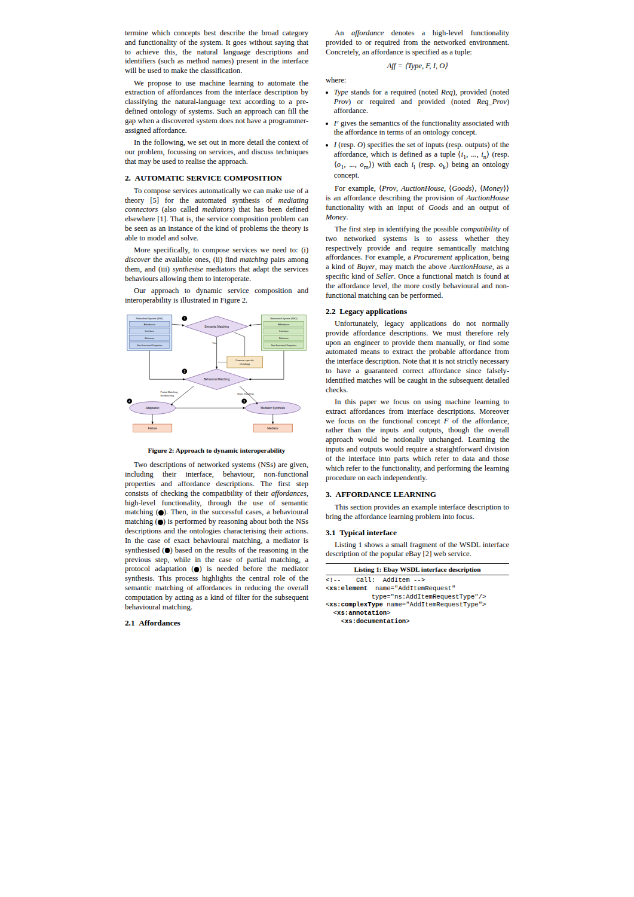termine which concepts best describe the broad category and functionality of the system. It goes without saying that to achieve this, the natural language descriptions and identifiers (such as method names) present in the interface will be used to make the classification.
We propose to use machine learning to automate the extraction of affordances from the interface description by classifying the natural-language text according to a pre-defined ontology of systems. Such an approach can fill the gap when a discovered system does not have a programmer-assigned affordance.
In the following, we set out in more detail the context of our problem, focussing on services, and discuss techniques that may be used to realise the approach.
2. AUTOMATIC SERVICE COMPOSITION
To compose services automatically we can make use of a theory [5] for the automated synthesis of mediating connectors (also called mediators) that has been defined elsewhere [1]. That is, the service composition problem can be seen as an instance of the kind of problems the theory is able to model and solve.
More specifically, to compose services we need to: (i) discover the available ones, (ii) find matching pairs among them, and (iii) synthesise mediators that adapt the services behaviours allowing them to interoperate.
Our approach to dynamic service composition and interoperability is illustrated in Figure 2.
Networked System (NS1) Affordance Interface Behavior Non-Functional Properties Networked System (NS2) Affordance Interface Behavior Non-Functional Properties Semantic Matching 1 Yes Domain-specific Ontology Behavioral Matching 2 Partial Matching No Matching Exact matching Adaptation 4 Mediator Synthesis 3 Failure Mediator
Figure 2: Approach to dynamic interoperability
Two descriptions of networked systems (NSs) are given, including their interface, behaviour, non-functional properties and affordance descriptions. The first step consists of checking the compatibility of their affordances, high-level functionality, through the use of semantic matching (1). Then, in the successful cases, a behavioural matching (2) is performed by reasoning about both the NSs descriptions and the ontologies characterising their actions. In the case of exact behavioural matching, a mediator is synthesised (3) based on the results of the reasoning in the previous step, while in the case of partial matching, a protocol adaptation (4) is needed before the mediator synthesis. This process highlights the central role of the semantic matching of affordances in reducing the overall computation by acting as a kind of filter for the subsequent behavioural matching.
2.1 Affordances
An affordance denotes a high-level functionality provided to or required from the networked environment. Concretely, an affordance is specified as a tuple:
Aff = ⟨Type, F, I, O⟩
where:
Type stands for a required (noted Req), provided (noted Prov) or required and provided (noted Req_Prov) affordance.
F gives the semantics of the functionality associated with the affordance in terms of an ontology concept.
I (resp. O) specifies the set of inputs (resp. outputs) of the affordance, which is defined as a tuple ⟨i1, ..., in⟩ (resp. ⟨o1, ..., om⟩) with each il (resp. ok) being an ontology concept.
For example, ⟨Prov, AuctionHouse, ⟨Goods⟩, ⟨Money⟩⟩ is an affordance describing the provision of AuctionHouse functionality with an input of Goods and an output of Money.
The first step in identifying the possible compatibility of two networked systems is to assess whether they respectively provide and require semantically matching affordances. For example, a Procurement application, being a kind of Buyer, may match the above AuctionHouse, as a specific kind of Seller. Once a functional match is found at the affordance level, the more costly behavioural and non-functional matching can be performed.
2.2 Legacy applications
Unfortunately, legacy applications do not normally provide affordance descriptions. We must therefore rely upon an engineer to provide them manually, or find some automated means to extract the probable affordance from the interface description. Note that it is not strictly necessary to have a guaranteed correct affordance since falsely-identified matches will be caught in the subsequent detailed checks.
In this paper we focus on using machine learning to extract affordances from interface descriptions. Moreover we focus on the functional concept F of the affordance, rather than the inputs and outputs, though the overall approach would be notionally unchanged. Learning the inputs and outputs would require a straightforward division of the interface into parts which refer to data and those which refer to the functionality, and performing the learning procedure on each independently.
3. AFFORDANCE LEARNING
This section provides an example interface description to bring the affordance learning problem into focus.
3.1 Typical interface
Listing 1 shows a small fragment of the WSDL interface description of the popular eBay [2] web service.
Listing 1: Ebay WSDL interface description
<!--    Call:  AddItem -->
<xs:element  name="AddItemRequest"
            type="ns:AddItemRequestType"/>
<xs:complexType name="AddItemRequestType">
  <xs:annotation>
    <xs:documentation>